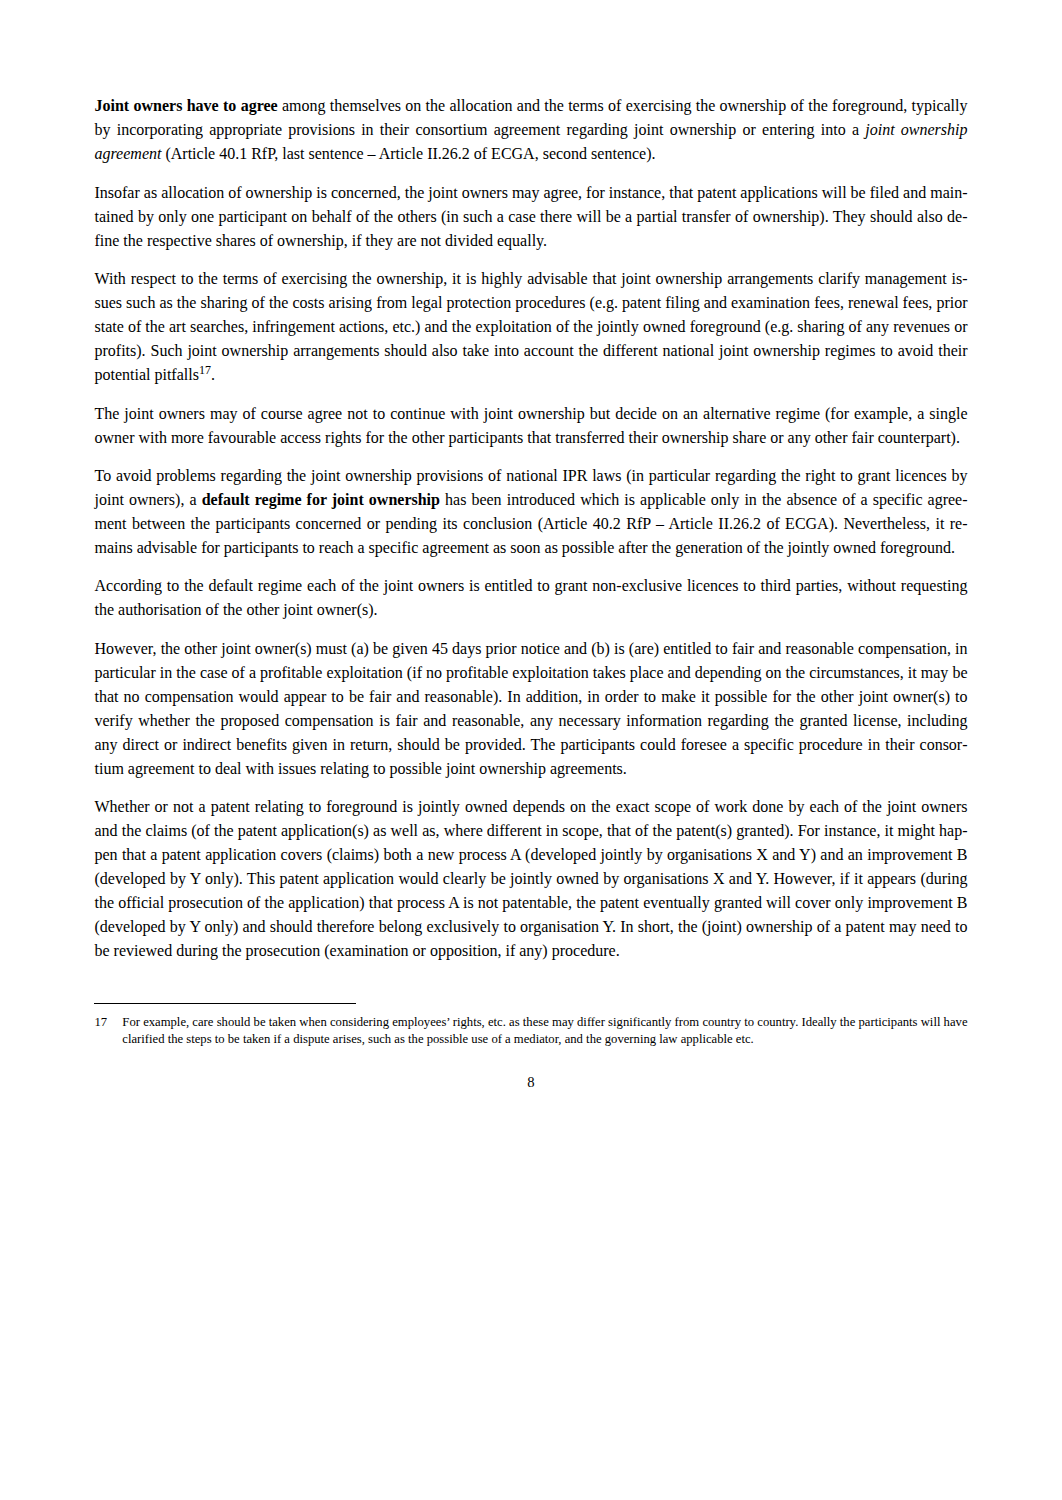Joint owners have to agree among themselves on the allocation and the terms of exercising the ownership of the foreground, typically by incorporating appropriate provisions in their consortium agreement regarding joint ownership or entering into a joint ownership agreement (Article 40.1 RfP, last sentence – Article II.26.2 of ECGA, second sentence).
Insofar as allocation of ownership is concerned, the joint owners may agree, for instance, that patent applications will be filed and maintained by only one participant on behalf of the others (in such a case there will be a partial transfer of ownership). They should also define the respective shares of ownership, if they are not divided equally.
With respect to the terms of exercising the ownership, it is highly advisable that joint ownership arrangements clarify management issues such as the sharing of the costs arising from legal protection procedures (e.g. patent filing and examination fees, renewal fees, prior state of the art searches, infringement actions, etc.) and the exploitation of the jointly owned foreground (e.g. sharing of any revenues or profits). Such joint ownership arrangements should also take into account the different national joint ownership regimes to avoid their potential pitfalls17.
The joint owners may of course agree not to continue with joint ownership but decide on an alternative regime (for example, a single owner with more favourable access rights for the other participants that transferred their ownership share or any other fair counterpart).
To avoid problems regarding the joint ownership provisions of national IPR laws (in particular regarding the right to grant licences by joint owners), a default regime for joint ownership has been introduced which is applicable only in the absence of a specific agreement between the participants concerned or pending its conclusion (Article 40.2 RfP – Article II.26.2 of ECGA). Nevertheless, it remains advisable for participants to reach a specific agreement as soon as possible after the generation of the jointly owned foreground.
According to the default regime each of the joint owners is entitled to grant non-exclusive licences to third parties, without requesting the authorisation of the other joint owner(s).
However, the other joint owner(s) must (a) be given 45 days prior notice and (b) is (are) entitled to fair and reasonable compensation, in particular in the case of a profitable exploitation (if no profitable exploitation takes place and depending on the circumstances, it may be that no compensation would appear to be fair and reasonable). In addition, in order to make it possible for the other joint owner(s) to verify whether the proposed compensation is fair and reasonable, any necessary information regarding the granted license, including any direct or indirect benefits given in return, should be provided. The participants could foresee a specific procedure in their consortium agreement to deal with issues relating to possible joint ownership agreements.
Whether or not a patent relating to foreground is jointly owned depends on the exact scope of work done by each of the joint owners and the claims (of the patent application(s) as well as, where different in scope, that of the patent(s) granted). For instance, it might happen that a patent application covers (claims) both a new process A (developed jointly by organisations X and Y) and an improvement B (developed by Y only). This patent application would clearly be jointly owned by organisations X and Y. However, if it appears (during the official prosecution of the application) that process A is not patentable, the patent eventually granted will cover only improvement B (developed by Y only) and should therefore belong exclusively to organisation Y. In short, the (joint) ownership of a patent may need to be reviewed during the prosecution (examination or opposition, if any) procedure.
17 For example, care should be taken when considering employees’ rights, etc. as these may differ significantly from country to country. Ideally the participants will have clarified the steps to be taken if a dispute arises, such as the possible use of a mediator, and the governing law applicable etc.
8